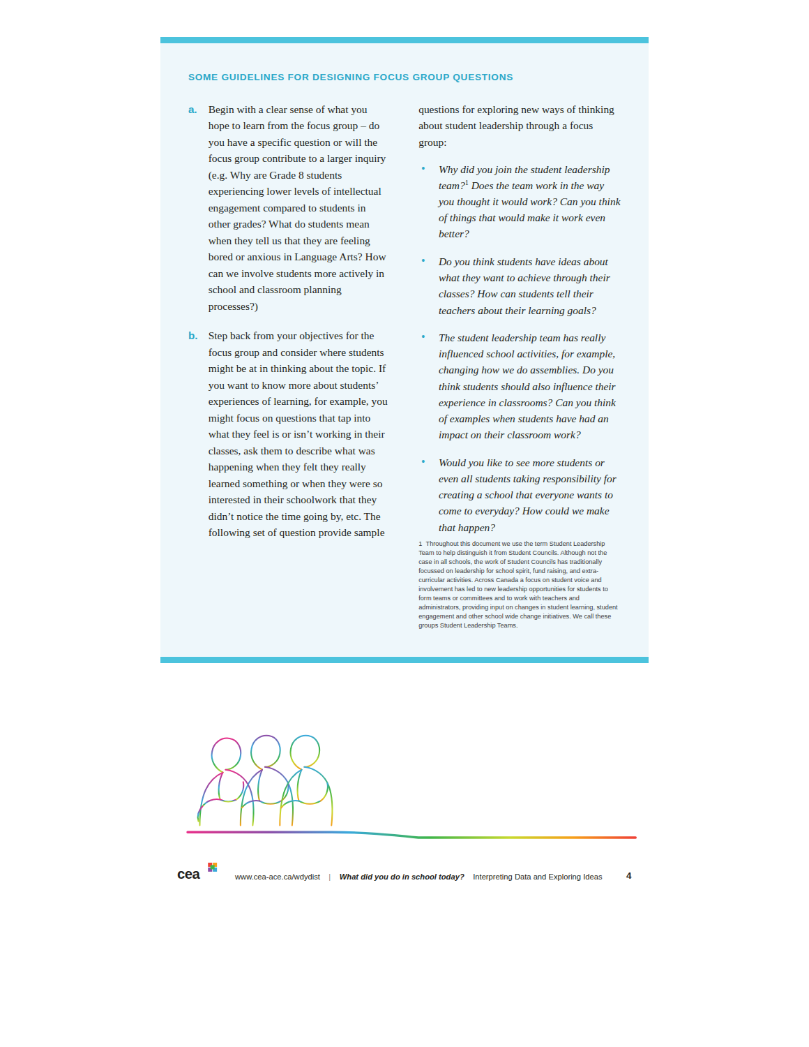Some guidelines for designing focus group questions
a. Begin with a clear sense of what you hope to learn from the focus group – do you have a specific question or will the focus group contribute to a larger inquiry (e.g. Why are Grade 8 students experiencing lower levels of intellectual engagement compared to students in other grades? What do students mean when they tell us that they are feeling bored or anxious in Language Arts? How can we involve students more actively in school and classroom planning processes?)
b. Step back from your objectives for the focus group and consider where students might be at in thinking about the topic. If you want to know more about students’ experiences of learning, for example, you might focus on questions that tap into what they feel is or isn’t working in their classes, ask them to describe what was happening when they felt they really learned something or when they were so interested in their schoolwork that they didn’t notice the time going by, etc. The following set of question provide sample
questions for exploring new ways of thinking about student leadership through a focus group:
Why did you join the student leadership team?1 Does the team work in the way you thought it would work? Can you think of things that would make it work even better?
Do you think students have ideas about what they want to achieve through their classes? How can students tell their teachers about their learning goals?
The student leadership team has really influenced school activities, for example, changing how we do assemblies. Do you think students should also influence their experience in classrooms? Can you think of examples when students have had an impact on their classroom work?
Would you like to see more students or even all students taking responsibility for creating a school that everyone wants to come to everyday? How could we make that happen?
1 Throughout this document we use the term Student Leadership Team to help distinguish it from Student Councils. Although not the case in all schools, the work of Student Councils has traditionally focussed on leadership for school spirit, fund raising, and extra-curricular activities. Across Canada a focus on student voice and involvement has led to new leadership opportunities for students to form teams or committees and to work with teachers and administrators, providing input on changes in student learning, student engagement and other school wide change initiatives. We call these groups Student Leadership Teams.
cea
www.cea-ace.ca/wdydist | What did you do in school today? Interpreting Data and Exploring Ideas
4